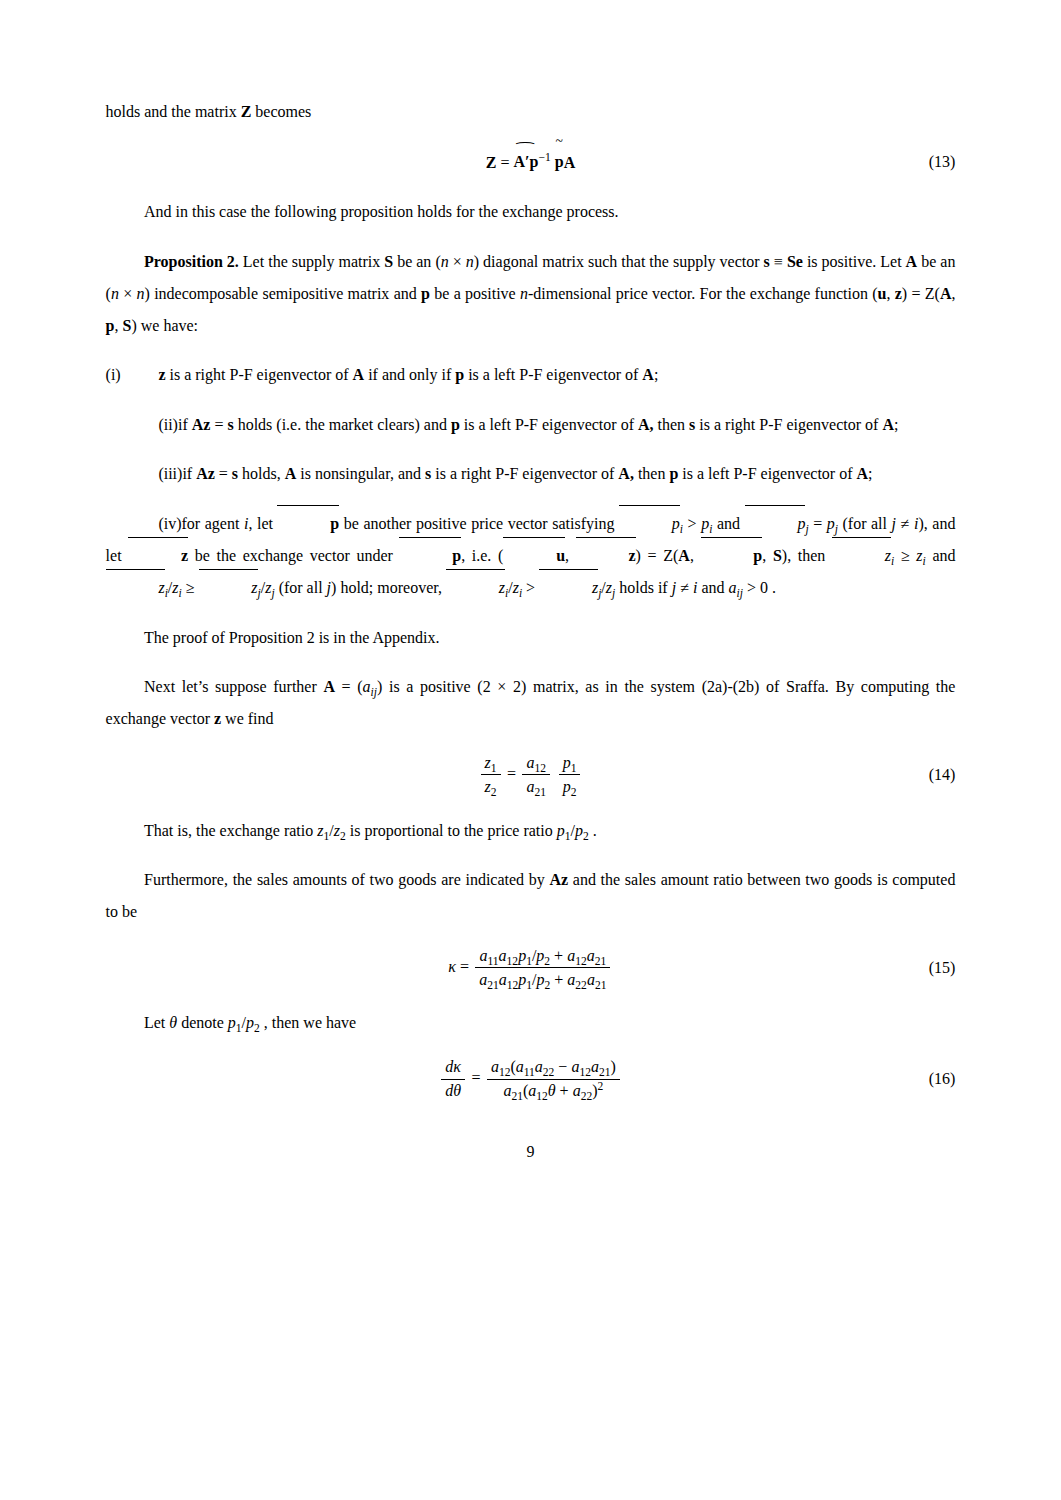holds and the matrix Z becomes
Z = A′p−1 pA (13)
And in this case the following proposition holds for the exchange process.
Proposition 2. Let the supply matrix S be an (n × n) diagonal matrix such that the supply vector s ≡ Se is positive. Let A be an (n × n) indecomposable semipositive matrix and p be a positive n-dimensional price vector. For the exchange function (u, z) = Z(A, p, S) we have:
(i) z is a right P-F eigenvector of A if and only if p is a left P-F eigenvector of A;
(ii) if Az = s holds (i.e. the market clears) and p is a left P-F eigenvector of A, then s is a right P-F eigenvector of A;
(iii) if Az = s holds, A is nonsingular, and s is a right P-F eigenvector of A, then p is a left P-F eigenvector of A;
(iv) for agent i, let p be another positive price vector satisfying pi > pi and pj = pj (for all j ≠ i), and let z be the exchange vector under p, i.e. (u, z) = Z(A, p, S), then zi ≥ zi and zi/zi ≥ zj/zj (for all j) hold; moreover, zi/zi > zj/zj holds if j ≠ i and aij > 0 .
The proof of Proposition 2 is in the Appendix.
Next let’s suppose further A = (aij) is a positive (2 × 2) matrix, as in the system (2a)-(2b) of Sraffa. By computing the exchange vector z we find
z1 z2 = a12 a21 p1 p2 (14)
That is, the exchange ratio z1/z2 is proportional to the price ratio p1/p2 .
Furthermore, the sales amounts of two goods are indicated by Az and the sales amount ratio between two goods is computed to be
κ = a11a12p1/p2 + a12a21 a21a12p1/p2 + a22a21 (15)
Let θ denote p1/p2 , then we have
dκ dθ = a12(a11a22 − a12a21) a21(a12θ + a22)2 (16)
9